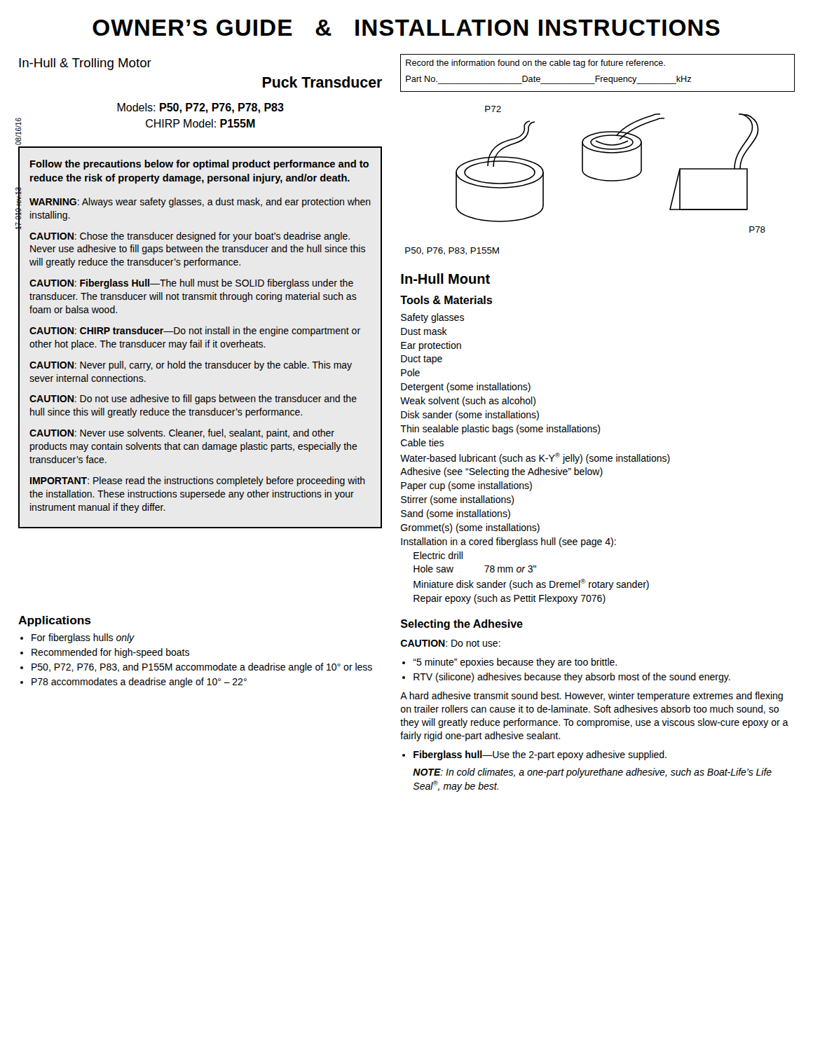08/16/16 17-010 rev.13
OWNER’S GUIDE & INSTALLATION INSTRUCTIONS
In-Hull & Trolling Motor
Puck Transducer
Models: P50, P72, P76, P78, P83 CHIRP Model: P155M
Follow the precautions below for optimal product performance and to reduce the risk of property damage, personal injury, and/or death.
WARNING: Always wear safety glasses, a dust mask, and ear protection when installing.
CAUTION: Chose the transducer designed for your boat’s deadrise angle. Never use adhesive to fill gaps between the transducer and the hull since this will greatly reduce the transducer’s performance.
CAUTION: Fiberglass Hull—The hull must be SOLID fiberglass under the transducer. The transducer will not transmit through coring material such as foam or balsa wood.
CAUTION: CHIRP transducer—Do not install in the engine compartment or other hot place. The transducer may fail if it overheats.
CAUTION: Never pull, carry, or hold the transducer by the cable. This may sever internal connections.
CAUTION: Do not use adhesive to fill gaps between the transducer and the hull since this will greatly reduce the transducer’s performance.
CAUTION: Never use solvents. Cleaner, fuel, sealant, paint, and other products may contain solvents that can damage plastic parts, especially the transducer’s face.
IMPORTANT: Please read the instructions completely before proceeding with the installation. These instructions supersede any other instructions in your instrument manual if they differ.
Applications
For fiberglass hulls only
Recommended for high-speed boats
P50, P72, P76, P83, and P155M accommodate a deadrise angle of 10° or less
P78 accommodates a deadrise angle of 10° – 22°
Record the information found on the cable tag for future reference.
Part No._________________Date___________Frequency________kHz
P72
P78
P50, P76, P83, P155M
In-Hull Mount
Tools & Materials
Safety glasses
Dust mask
Ear protection
Duct tape
Pole
Detergent (some installations)
Weak solvent (such as alcohol)
Disk sander (some installations)
Thin sealable plastic bags (some installations)
Cable ties
Water-based lubricant (such as K-Y® jelly) (some installations)
Adhesive (see “Selecting the Adhesive” below)
Paper cup (some installations)
Stirrer (some installations)
Sand (some installations)
Grommet(s) (some installations)
Installation in a cored fiberglass hull (see page 4):
Electric drill
Hole saw 78 mm or 3"
Miniature disk sander (such as Dremel® rotary sander)
Repair epoxy (such as Pettit Flexpoxy 7076)
Selecting the Adhesive
CAUTION: Do not use:
“5 minute” epoxies because they are too brittle.
RTV (silicone) adhesives because they absorb most of the sound energy.
A hard adhesive transmit sound best. However, winter temperature extremes and flexing on trailer rollers can cause it to de-laminate. Soft adhesives absorb too much sound, so they will greatly reduce performance. To compromise, use a viscous slow-cure epoxy or a fairly rigid one-part adhesive sealant.
Fiberglass hull—Use the 2-part epoxy adhesive supplied.
NOTE: In cold climates, a one-part polyurethane adhesive, such as Boat-Life’s Life Seal®, may be best.